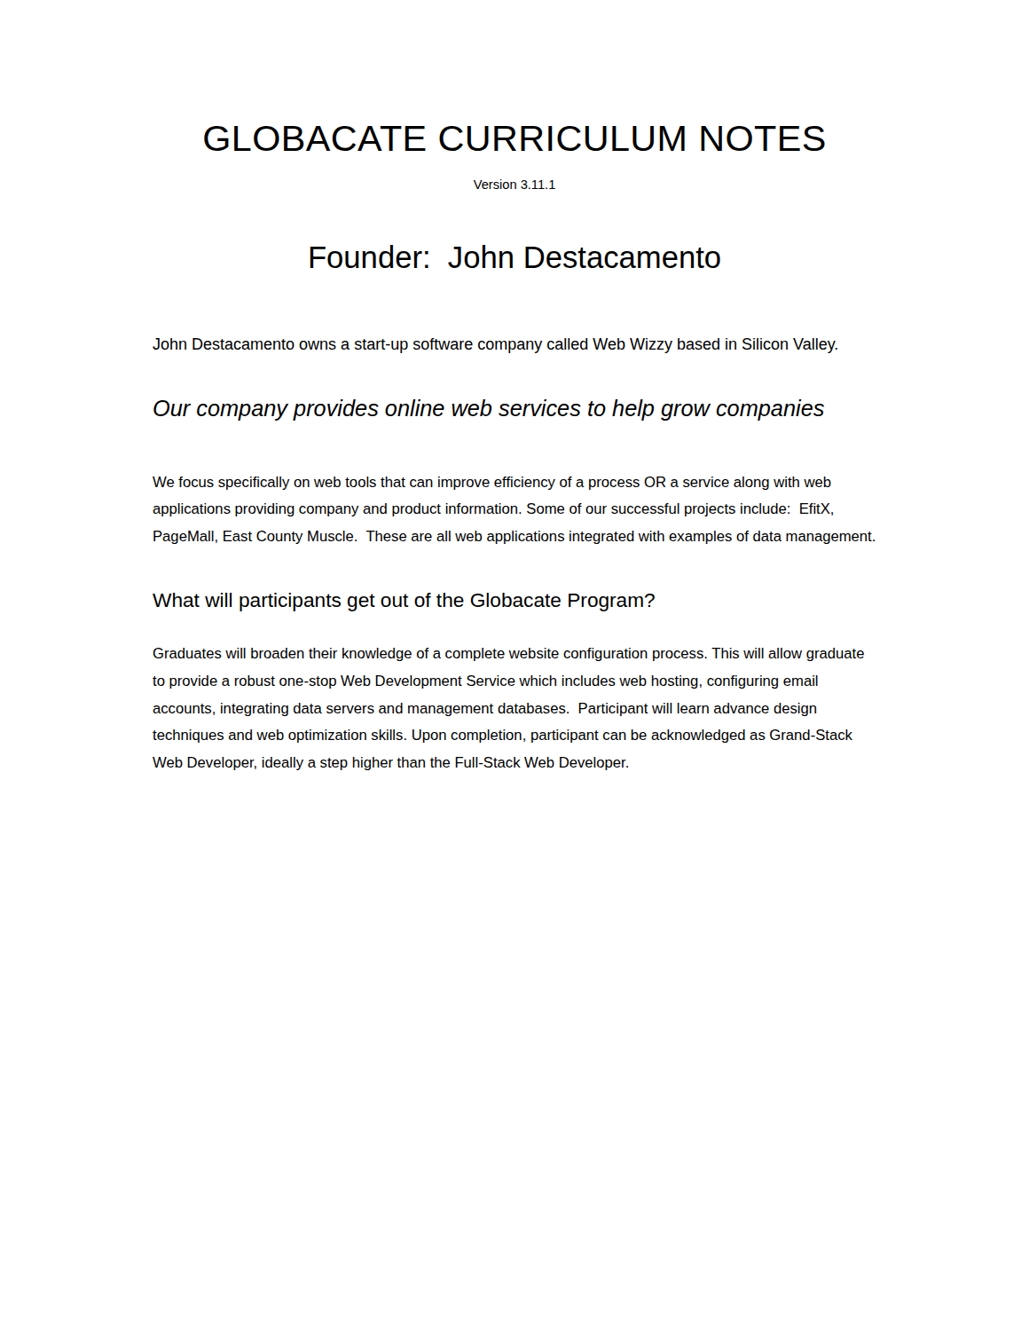GLOBACATE CURRICULUM NOTES
Version 3.11.1
Founder: John Destacamento
John Destacamento owns a start-up software company called Web Wizzy based in Silicon Valley.
Our company provides online web services to help grow companies
We focus specifically on web tools that can improve efficiency of a process OR a service along with web applications providing company and product information. Some of our successful projects include: EfitX, PageMall, East County Muscle. These are all web applications integrated with examples of data management.
What will participants get out of the Globacate Program?
Graduates will broaden their knowledge of a complete website configuration process. This will allow graduate to provide a robust one-stop Web Development Service which includes web hosting, configuring email accounts, integrating data servers and management databases. Participant will learn advance design techniques and web optimization skills. Upon completion, participant can be acknowledged as Grand-Stack Web Developer, ideally a step higher than the Full-Stack Web Developer.